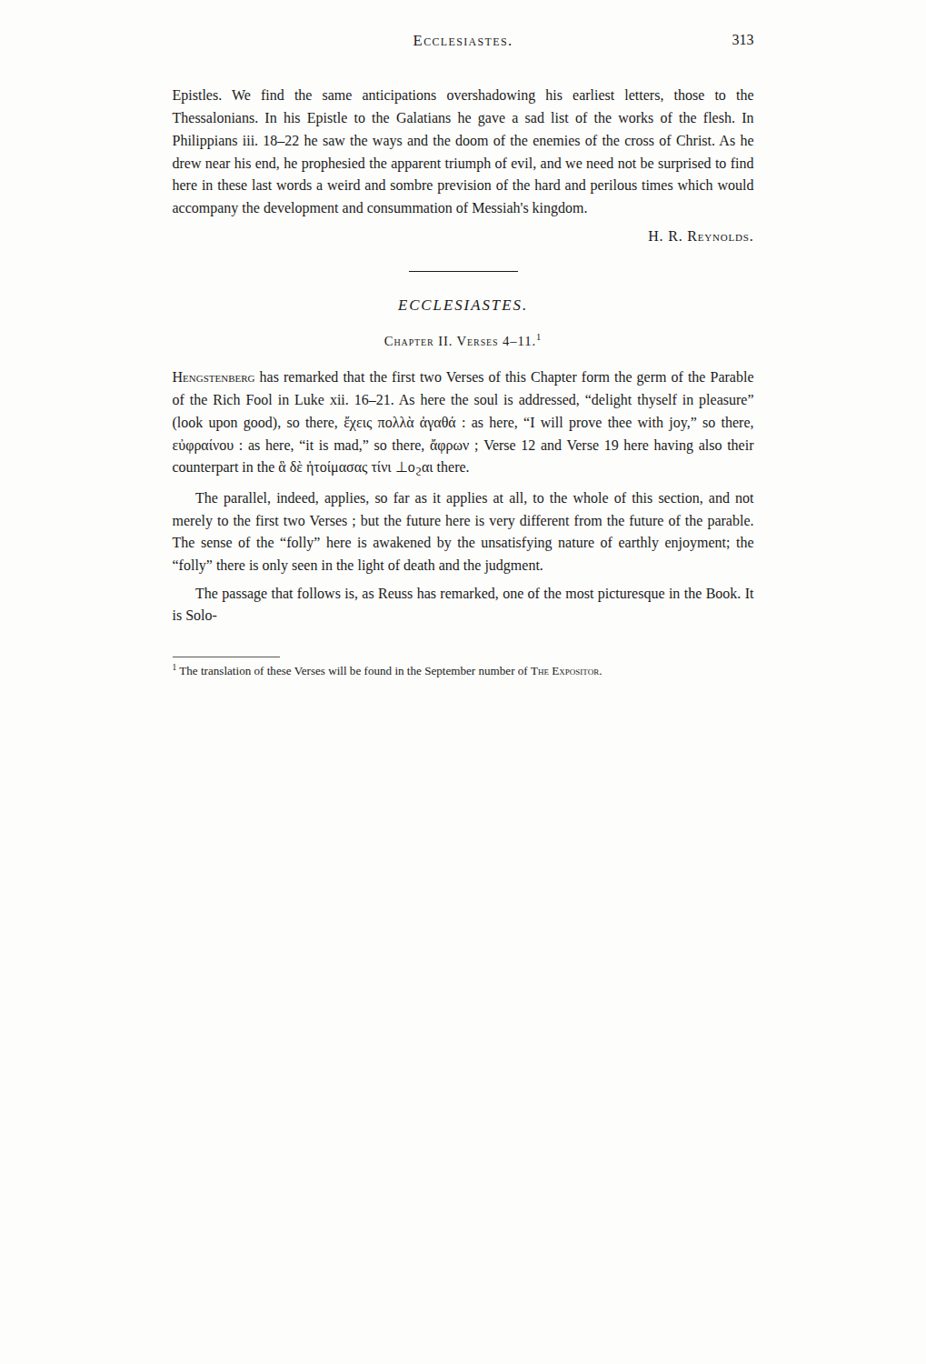Ecclesiastes. 313
Epistles. We find the same anticipations overshadowing his earliest letters, those to the Thessalonians. In his Epistle to the Galatians he gave a sad list of the works of the flesh. In Philippians iii. 18–22 he saw the ways and the doom of the enemies of the cross of Christ. As he drew near his end, he prophesied the apparent triumph of evil, and we need not be surprised to find here in these last words a weird and sombre prevision of the hard and perilous times which would accompany the development and consummation of Messiah's kingdom.
H. R. Reynolds.
ECCLESIASTES.
Chapter II. Verses 4–11.1
Hengstenberg has remarked that the first two Verses of this Chapter form the germ of the Parable of the Rich Fool in Luke xii. 16–21. As here the soul is addressed, “delight thyself in pleasure” (look upon good), so there, ἔχεις πολλὰ ἀγαθά : as here, “I will prove thee with joy,” so there, εὐφραίνου : as here, “it is mad,” so there, ἄφρων ; Verse 12 and Verse 19 here having also their counterpart in the ἃ δὲ ἡτοίμασας τίνι ⊥οϩαι there.
The parallel, indeed, applies, so far as it applies at all, to the whole of this section, and not merely to the first two Verses ; but the future here is very different from the future of the parable. The sense of the “folly” here is awakened by the unsatisfying nature of earthly enjoyment; the “folly” there is only seen in the light of death and the judgment.
The passage that follows is, as Reuss has remarked, one of the most picturesque in the Book. It is Solo-
1 The translation of these Verses will be found in the September number of The Expositor.